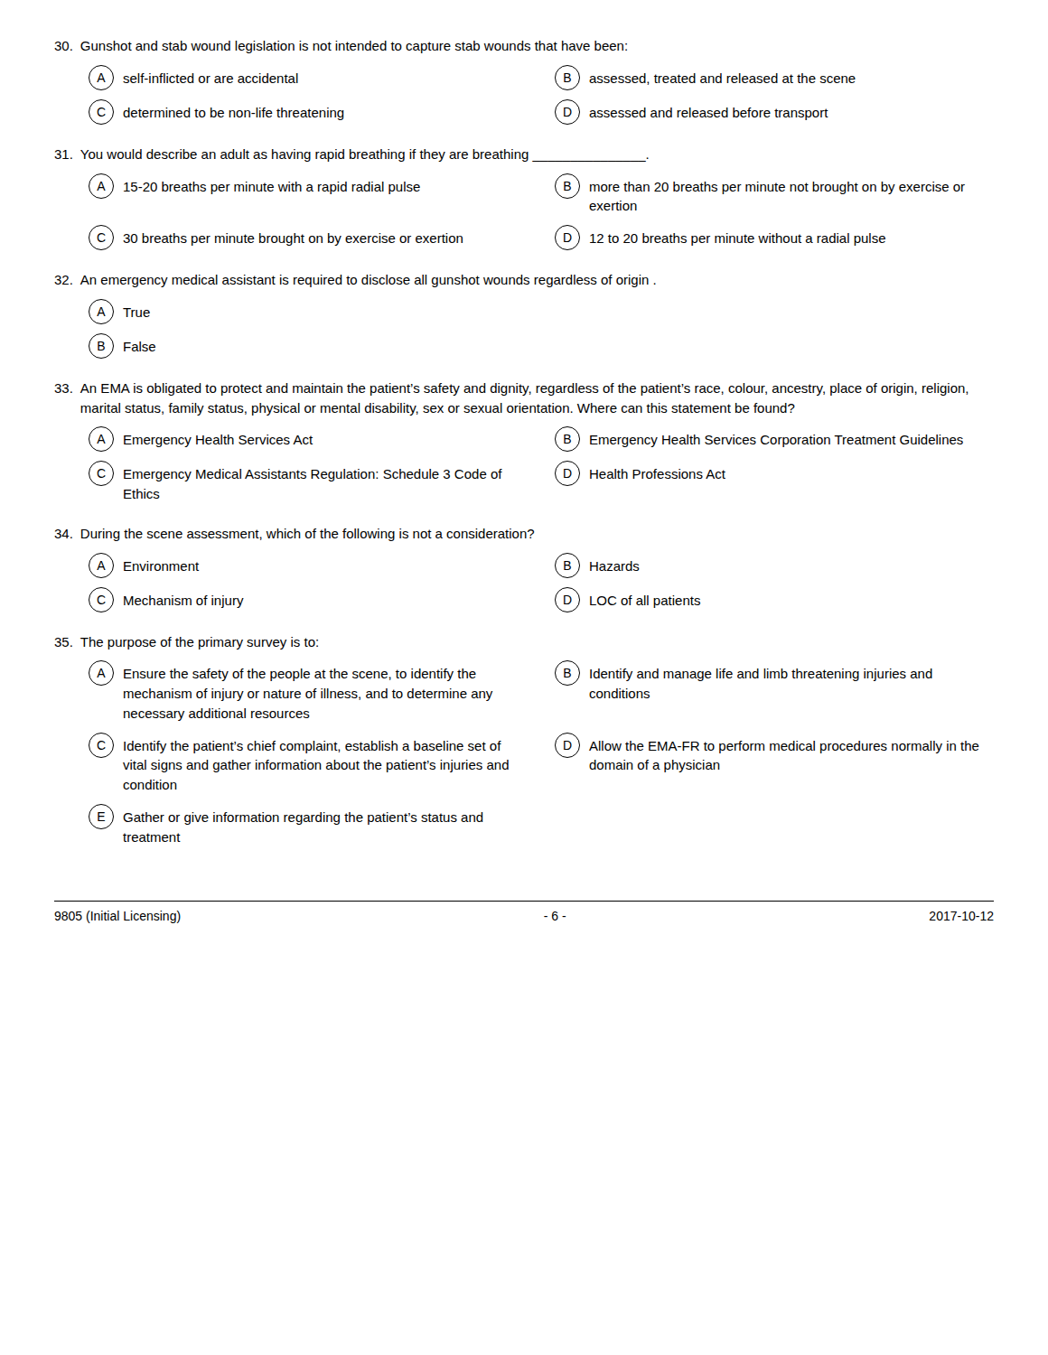30. Gunshot and stab wound legislation is not intended to capture stab wounds that have been:
Aself-inflicted or are accidental
Bassessed, treated and released at the scene
Cdetermined to be non-life threatening
Dassessed and released before transport
31. You would describe an adult as having rapid breathing if they are breathing _______________.
A 15-20 breaths per minute with a rapid radial pulse
Bmore than 20 breaths per minute not brought on by exercise or exertion
C 30 breaths per minute brought on by exercise or exertion
D 12 to 20 breaths per minute without a radial pulse
32. An emergency medical assistant is required to disclose all gunshot wounds regardless of origin .
ATrue
BFalse
33. An EMA is obligated to protect and maintain the patient’s safety and dignity, regardless of the patient’s race, colour, ancestry, place of origin, religion, marital status, family status, physical or mental disability, sex or sexual orientation. Where can this statement be found?
AEmergency Health Services Act
BEmergency Health Services Corporation Treatment Guidelines
CEmergency Medical Assistants Regulation: Schedule 3 Code of Ethics
DHealth Professions Act
34. During the scene assessment, which of the following is not a consideration?
AEnvironment
BHazards
CMechanism of injury
DLOC of all patients
35. The purpose of the primary survey is to:
AEnsure the safety of the people at the scene, to identify the mechanism of injury or nature of illness, and to determine any necessary additional resources
BIdentify and manage life and limb threatening injuries and conditions
CIdentify the patient’s chief complaint, establish a baseline set of vital signs and gather information about the patient’s injuries and condition
DAllow the EMA-FR to perform medical procedures normally in the domain of a physician
EGather or give information regarding the patient’s status and treatment
9805 (Initial Licensing) - 6 - 2017-10-12